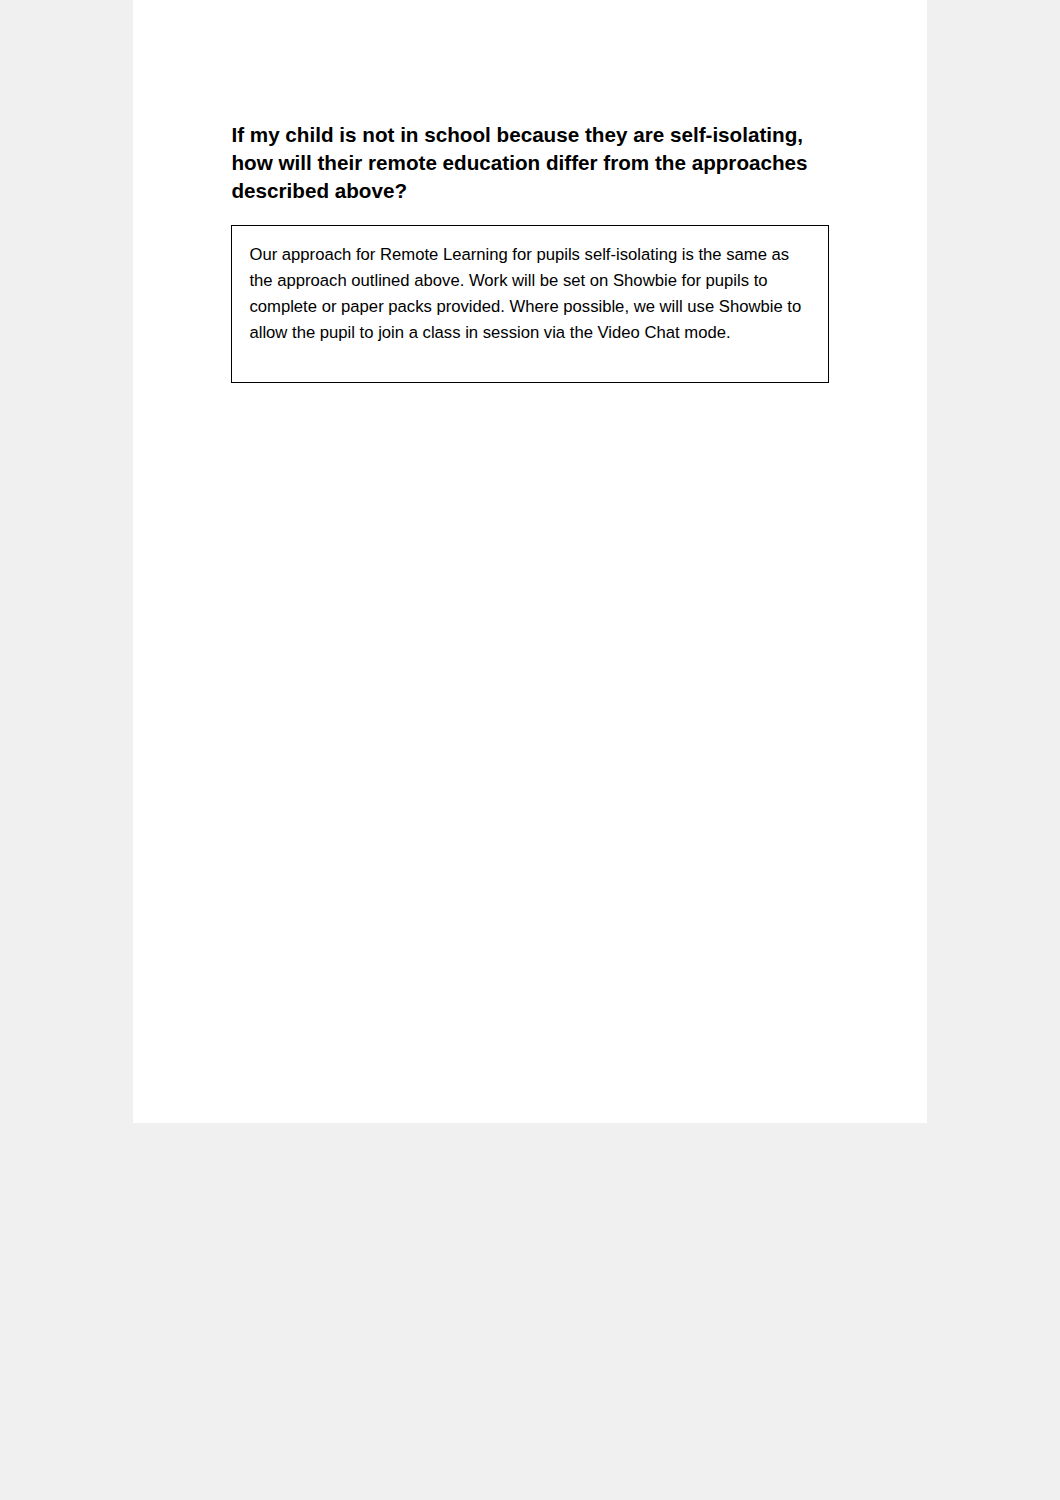If my child is not in school because they are self-isolating, how will their remote education differ from the approaches described above?
Our approach for Remote Learning for pupils self-isolating is the same as the approach outlined above. Work will be set on Showbie for pupils to complete or paper packs provided. Where possible, we will use Showbie to allow the pupil to join a class in session via the Video Chat mode.